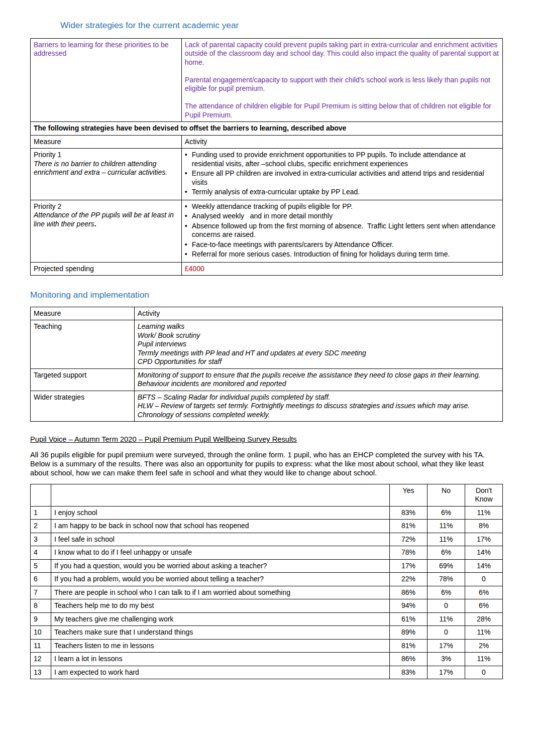Wider strategies for the current academic year
| Barriers to learning for these priorities to be addressed | Lack of parental capacity could prevent pupils taking part in extra-curricular and enrichment activities outside of the classroom day and school day. This could also impact the quality of parental support at home. Parental engagement/capacity to support with their child's school work is less likely than pupils not eligible for pupil premium. The attendance of children eligible for Pupil Premium is sitting below that of children not eligible for Pupil Premium. |
| The following strategies have been devised to offset the barriers to learning, described above |
| Measure | Activity |
| Priority 1 There is no barrier to children attending enrichment and extra – curricular activities. | Funding used to provide enrichment opportunities to PP pupils. To include attendance at residential visits, after –school clubs, specific enrichment experiences Ensure all PP children are involved in extra-curricular activities and attend trips and residential visits Termly analysis of extra-curricular uptake by PP Lead. |
| Priority 2 Attendance of the PP pupils will be at least in line with their peers . | Weekly attendance tracking of pupils eligible for PP. Analysed weekly and in more detail monthly Absence followed up from the first morning of absence. Traffic Light letters sent when attendance concerns are raised. Face-to-face meetings with parents/carers by Attendance Officer. Referral for more serious cases. Introduction of fining for holidays during term time. |
| Projected spending | £4000 |
Monitoring and implementation
| Measure | Activity |
| Teaching | Learning walks Work/ Book scrutiny Pupil interviews Termly meetings with PP lead and HT and updates at every SDC meeting CPD Opportunities for staff |
| Targeted support | Monitoring of support to ensure that the pupils receive the assistance they need to close gaps in their learning. Behaviour incidents are monitored and reported |
| Wider strategies | BFTS – Scaling Radar for individual pupils completed by staff. HLW – Review of targets set termly. Fortnightly meetings to discuss strategies and issues which may arise. Chronology of sessions completed weekly. |
Pupil Voice – Autumn Term 2020 – Pupil Premium Pupil Wellbeing Survey Results
All 36 pupils eligible for pupil premium were surveyed, through the online form. 1 pupil, who has an EHCP completed the survey with his TA. Below is a summary of the results. There was also an opportunity for pupils to express: what the like most about school, what they like least about school, how we can make them feel safe in school and what they would like to change about school.
| | | Yes | No | Don't Know |
| --- | --- | --- | --- | --- |
| 1 | I enjoy school | 83% | 6% | 11% |
| 2 | I am happy to be back in school now that school has reopened | 81% | 11% | 8% |
| 3 | I feel safe in school | 72% | 11% | 17% |
| 4 | I know what to do if I feel unhappy or unsafe | 78% | 6% | 14% |
| 5 | If you had a question, would you be worried about asking a teacher? | 17% | 69% | 14% |
| 6 | If you had a problem, would you be worried about telling a teacher? | 22% | 78% | 0 |
| 7 | There are people in school who I can talk to if I am worried about something | 86% | 6% | 6% |
| 8 | Teachers help me to do my best | 94% | 0 | 6% |
| 9 | My teachers give me challenging work | 61% | 11% | 28% |
| 10 | Teachers make sure that I understand things | 89% | 0 | 11% |
| 11 | Teachers listen to me in lessons | 81% | 17% | 2% |
| 12 | I learn a lot in lessons | 86% | 3% | 11% |
| 13 | I am expected to work hard | 83% | 17% | 0 |